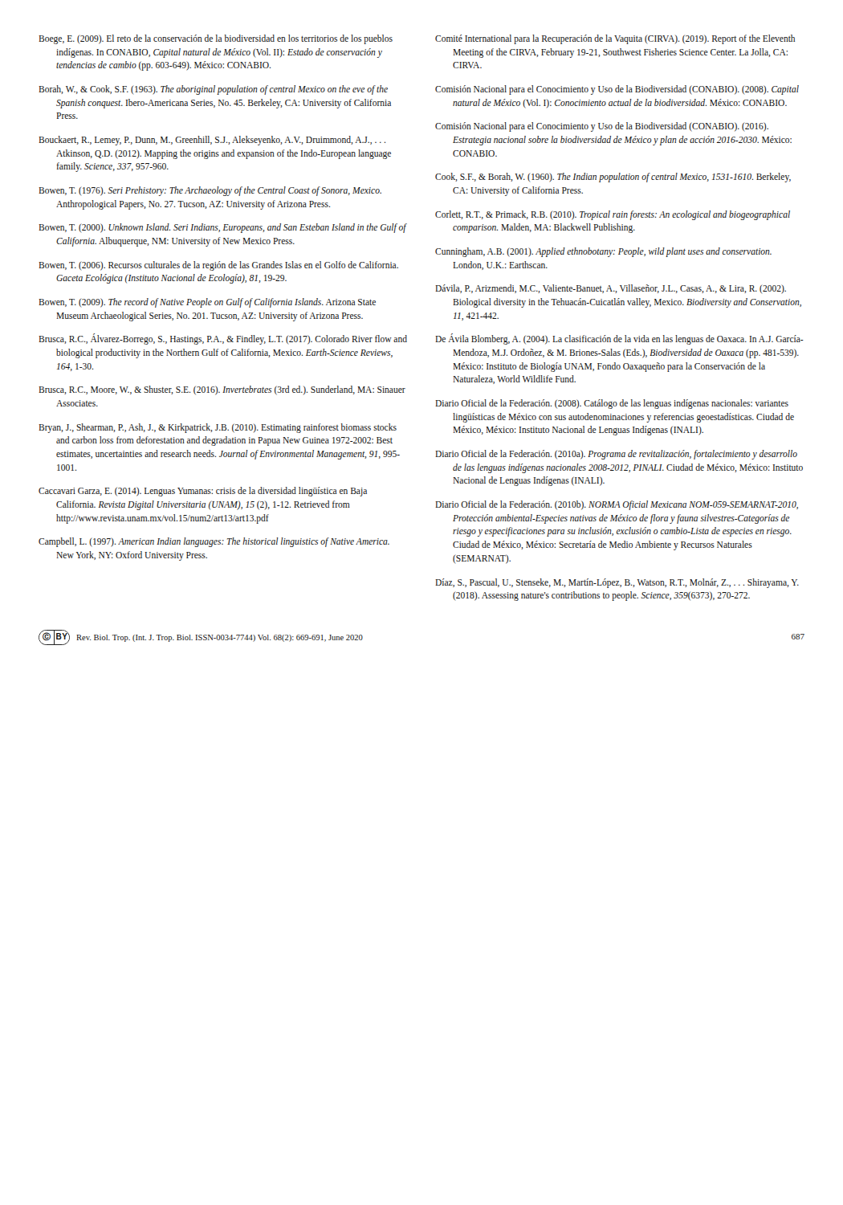Boege, E. (2009). El reto de la conservación de la biodiversidad en los territorios de los pueblos indígenas. In CONABIO, Capital natural de México (Vol. II): Estado de conservación y tendencias de cambio (pp. 603-649). México: CONABIO.
Borah, W., & Cook, S.F. (1963). The aboriginal population of central Mexico on the eve of the Spanish conquest. Ibero-Americana Series, No. 45. Berkeley, CA: University of California Press.
Bouckaert, R., Lemey, P., Dunn, M., Greenhill, S.J., Alekseyenko, A.V., Druimmond, A.J., . . . Atkinson, Q.D. (2012). Mapping the origins and expansion of the Indo-European language family. Science, 337, 957-960.
Bowen, T. (1976). Seri Prehistory: The Archaeology of the Central Coast of Sonora, Mexico. Anthropological Papers, No. 27. Tucson, AZ: University of Arizona Press.
Bowen, T. (2000). Unknown Island. Seri Indians, Europeans, and San Esteban Island in the Gulf of California. Albuquerque, NM: University of New Mexico Press.
Bowen, T. (2006). Recursos culturales de la región de las Grandes Islas en el Golfo de California. Gaceta Ecológica (Instituto Nacional de Ecología), 81, 19-29.
Bowen, T. (2009). The record of Native People on Gulf of California Islands. Arizona State Museum Archaeological Series, No. 201. Tucson, AZ: University of Arizona Press.
Brusca, R.C., Álvarez-Borrego, S., Hastings, P.A., & Findley, L.T. (2017). Colorado River flow and biological productivity in the Northern Gulf of California, Mexico. Earth-Science Reviews, 164, 1-30.
Brusca, R.C., Moore, W., & Shuster, S.E. (2016). Invertebrates (3rd ed.). Sunderland, MA: Sinauer Associates.
Bryan, J., Shearman, P., Ash, J., & Kirkpatrick, J.B. (2010). Estimating rainforest biomass stocks and carbon loss from deforestation and degradation in Papua New Guinea 1972-2002: Best estimates, uncertainties and research needs. Journal of Environmental Management, 91, 995-1001.
Caccavari Garza, E. (2014). Lenguas Yumanas: crisis de la diversidad lingüística en Baja California. Revista Digital Universitaria (UNAM), 15 (2), 1-12. Retrieved from http://www.revista.unam.mx/vol.15/num2/art13/art13.pdf
Campbell, L. (1997). American Indian languages: The historical linguistics of Native America. New York, NY: Oxford University Press.
Comité International para la Recuperación de la Vaquita (CIRVA). (2019). Report of the Eleventh Meeting of the CIRVA, February 19-21, Southwest Fisheries Science Center. La Jolla, CA: CIRVA.
Comisión Nacional para el Conocimiento y Uso de la Biodiversidad (CONABIO). (2008). Capital natural de México (Vol. I): Conocimiento actual de la biodiversidad. México: CONABIO.
Comisión Nacional para el Conocimiento y Uso de la Biodiversidad (CONABIO). (2016). Estrategia nacional sobre la biodiversidad de México y plan de acción 2016-2030. México: CONABIO.
Cook, S.F., & Borah, W. (1960). The Indian population of central Mexico, 1531-1610. Berkeley, CA: University of California Press.
Corlett, R.T., & Primack, R.B. (2010). Tropical rain forests: An ecological and biogeographical comparison. Malden, MA: Blackwell Publishing.
Cunningham, A.B. (2001). Applied ethnobotany: People, wild plant uses and conservation. London, U.K.: Earthscan.
Dávila, P., Arizmendi, M.C., Valiente-Banuet, A., Villaseñor, J.L., Casas, A., & Lira, R. (2002). Biological diversity in the Tehuacán-Cuicatlán valley, Mexico. Biodiversity and Conservation, 11, 421-442.
De Ávila Blomberg, A. (2004). La clasificación de la vida en las lenguas de Oaxaca. In A.J. García-Mendoza, M.J. Ordoñez, & M. Briones-Salas (Eds.), Biodiversidad de Oaxaca (pp. 481-539). México: Instituto de Biología UNAM, Fondo Oaxaqueño para la Conservación de la Naturaleza, World Wildlife Fund.
Diario Oficial de la Federación. (2008). Catálogo de las lenguas indígenas nacionales: variantes lingüísticas de México con sus autodenominaciones y referencias geoestadísticas. Ciudad de México, México: Instituto Nacional de Lenguas Indígenas (INALI).
Diario Oficial de la Federación. (2010a). Programa de revitalización, fortalecimiento y desarrollo de las lenguas indígenas nacionales 2008-2012, PINALI. Ciudad de México, México: Instituto Nacional de Lenguas Indígenas (INALI).
Diario Oficial de la Federación. (2010b). NORMA Oficial Mexicana NOM-059-SEMARNAT-2010, Protección ambiental-Especies nativas de México de flora y fauna silvestres-Categorías de riesgo y especificaciones para su inclusión, exclusión o cambio-Lista de especies en riesgo. Ciudad de México, México: Secretaría de Medio Ambiente y Recursos Naturales (SEMARNAT).
Díaz, S., Pascual, U., Stenseke, M., Martín-López, B., Watson, R.T., Molnár, Z., . . . Shirayama, Y. (2018). Assessing nature's contributions to people. Science, 359(6373), 270-272.
ⒸBY Rev. Biol. Trop. (Int. J. Trop. Biol. ISSN-0034-7744) Vol. 68(2): 669-691, June 2020
687